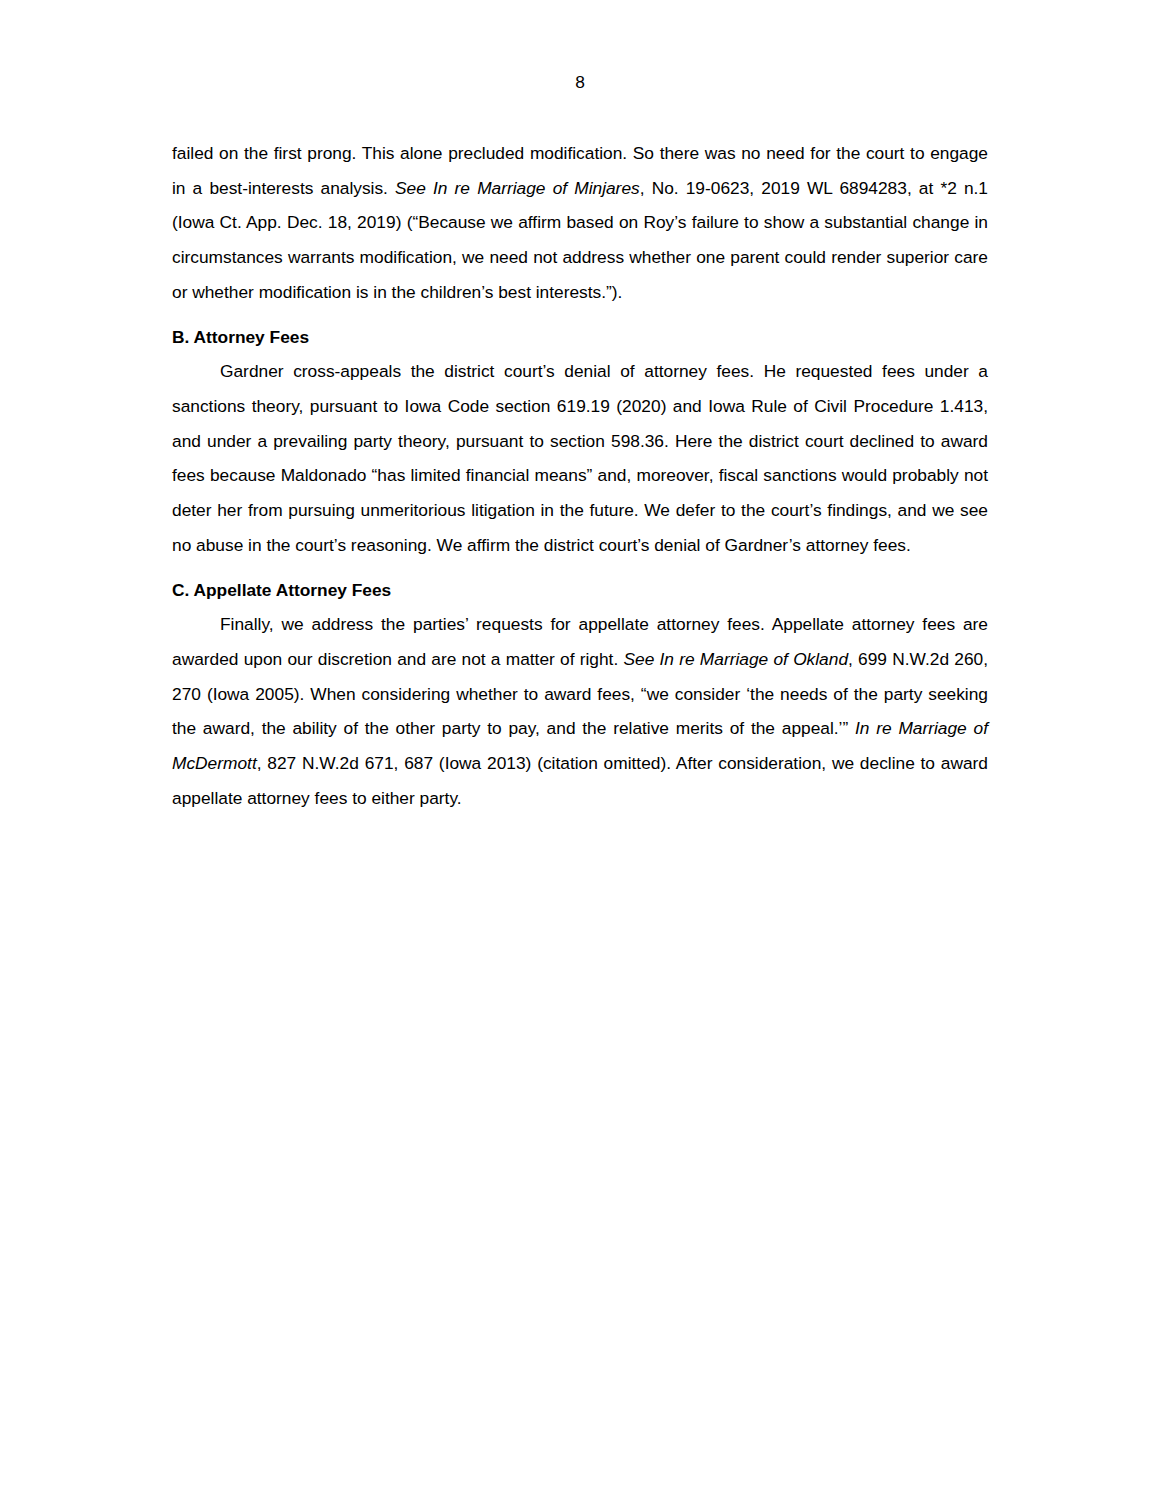8
failed on the first prong. This alone precluded modification. So there was no need for the court to engage in a best-interests analysis. See In re Marriage of Minjares, No. 19-0623, 2019 WL 6894283, at *2 n.1 (Iowa Ct. App. Dec. 18, 2019) (“Because we affirm based on Roy’s failure to show a substantial change in circumstances warrants modification, we need not address whether one parent could render superior care or whether modification is in the children’s best interests.”).
B. Attorney Fees
Gardner cross-appeals the district court’s denial of attorney fees. He requested fees under a sanctions theory, pursuant to Iowa Code section 619.19 (2020) and Iowa Rule of Civil Procedure 1.413, and under a prevailing party theory, pursuant to section 598.36. Here the district court declined to award fees because Maldonado “has limited financial means” and, moreover, fiscal sanctions would probably not deter her from pursuing unmeritorious litigation in the future. We defer to the court’s findings, and we see no abuse in the court’s reasoning. We affirm the district court’s denial of Gardner’s attorney fees.
C. Appellate Attorney Fees
Finally, we address the parties’ requests for appellate attorney fees. Appellate attorney fees are awarded upon our discretion and are not a matter of right. See In re Marriage of Okland, 699 N.W.2d 260, 270 (Iowa 2005). When considering whether to award fees, “we consider ‘the needs of the party seeking the award, the ability of the other party to pay, and the relative merits of the appeal.’” In re Marriage of McDermott, 827 N.W.2d 671, 687 (Iowa 2013) (citation omitted). After consideration, we decline to award appellate attorney fees to either party.